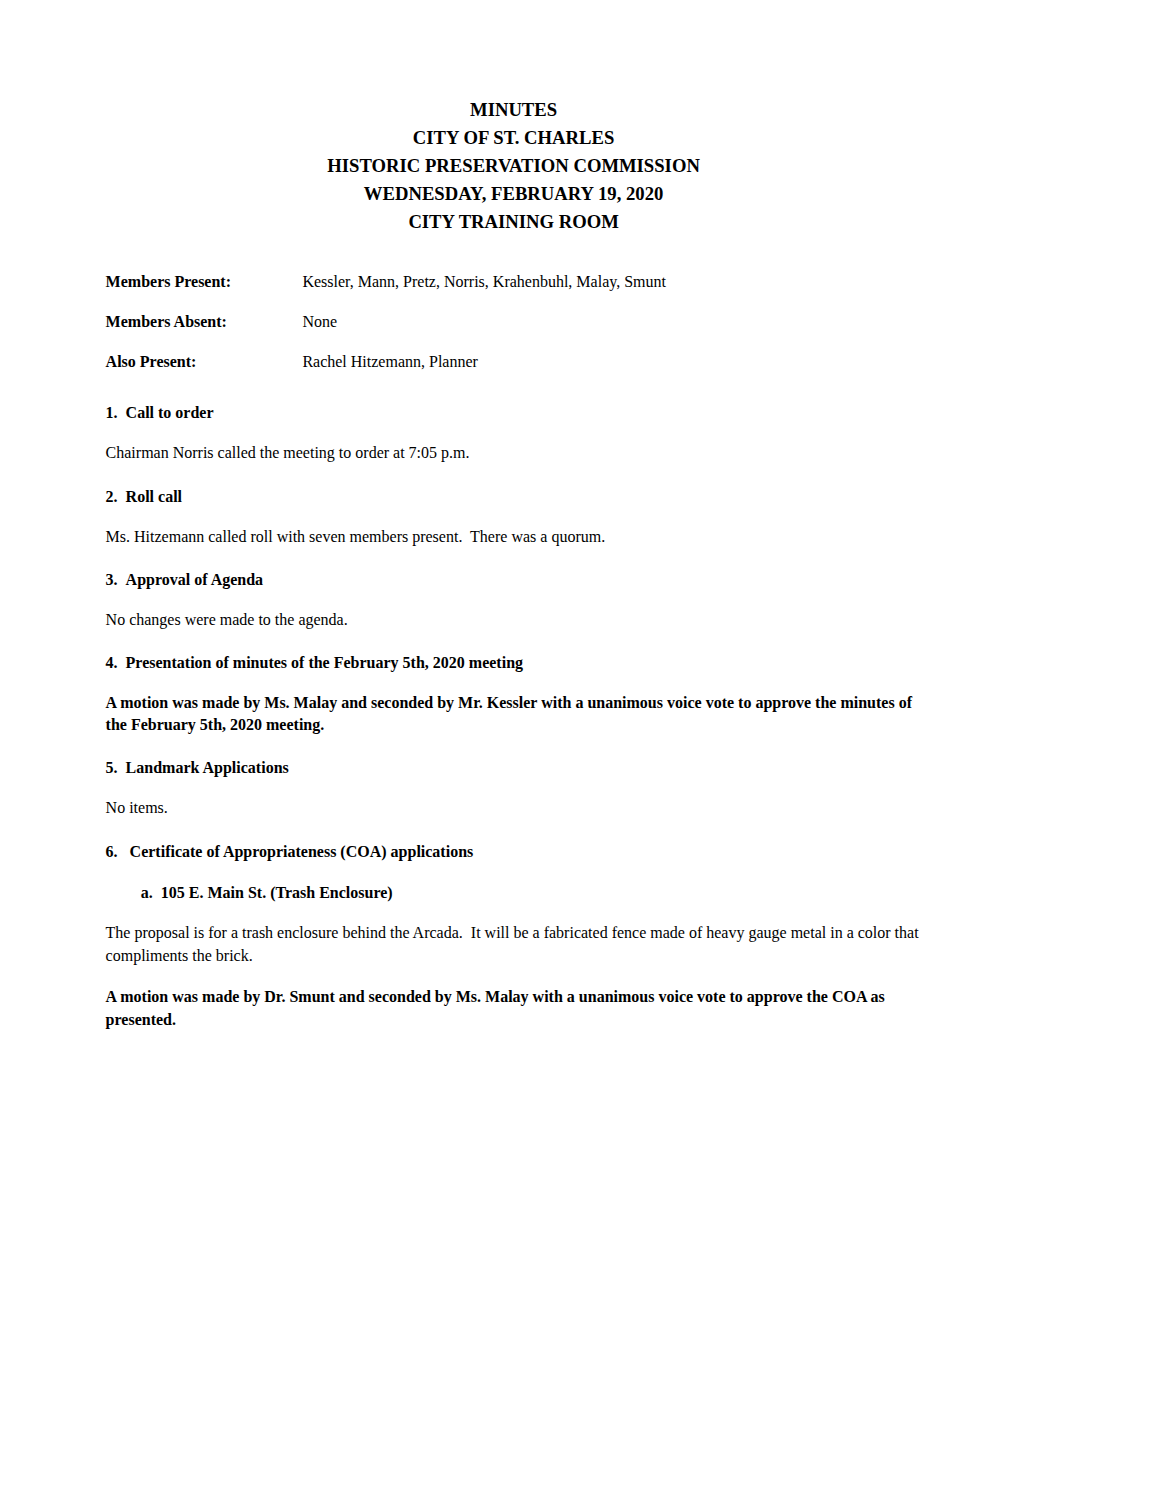MINUTES
CITY OF ST. CHARLES
HISTORIC PRESERVATION COMMISSION
WEDNESDAY, FEBRUARY 19, 2020
CITY TRAINING ROOM
Members Present:
Kessler, Mann, Pretz, Norris, Krahenbuhl, Malay, Smunt
Members Absent:
None
Also Present:
Rachel Hitzemann, Planner
1. Call to order
Chairman Norris called the meeting to order at 7:05 p.m.
2. Roll call
Ms. Hitzemann called roll with seven members present. There was a quorum.
3. Approval of Agenda
No changes were made to the agenda.
4. Presentation of minutes of the February 5th, 2020 meeting
A motion was made by Ms. Malay and seconded by Mr. Kessler with a unanimous voice vote to approve the minutes of the February 5th, 2020 meeting.
5. Landmark Applications
No items.
6. Certificate of Appropriateness (COA) applications
a. 105 E. Main St. (Trash Enclosure)
The proposal is for a trash enclosure behind the Arcada. It will be a fabricated fence made of heavy gauge metal in a color that compliments the brick.
A motion was made by Dr. Smunt and seconded by Ms. Malay with a unanimous voice vote to approve the COA as presented.